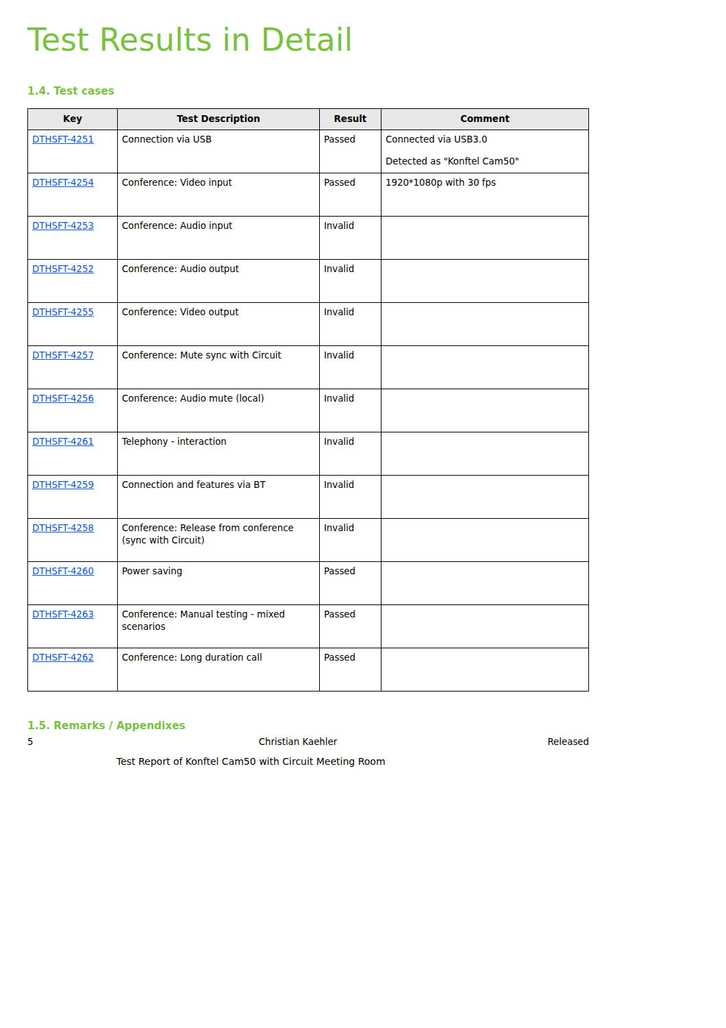Test Results in Detail
1.4. Test cases
| Key | Test Description | Result | Comment |
| --- | --- | --- | --- |
| DTHSFT-4251 | Connection via USB | Passed | Connected via USB3.0 Detected as "Konftel Cam50" |
| DTHSFT-4254 | Conference: Video input | Passed | 1920*1080p with 30 fps |
| DTHSFT-4253 | Conference: Audio input | Invalid | |
| DTHSFT-4252 | Conference: Audio output | Invalid | |
| DTHSFT-4255 | Conference: Video output | Invalid | |
| DTHSFT-4257 | Conference: Mute sync with Circuit | Invalid | |
| DTHSFT-4256 | Conference: Audio mute (local) | Invalid | |
| DTHSFT-4261 | Telephony - interaction | Invalid | |
| DTHSFT-4259 | Connection and features via BT | Invalid | |
| DTHSFT-4258 | Conference: Release from conference (sync with Circuit) | Invalid | |
| DTHSFT-4260 | Power saving | Passed | |
| DTHSFT-4263 | Conference: Manual testing - mixed scenarios | Passed | |
| DTHSFT-4262 | Conference: Long duration call | Passed | |
1.5. Remarks / Appendixes
5
Christian Kaehler
Released
Test Report of Konftel Cam50 with Circuit Meeting Room